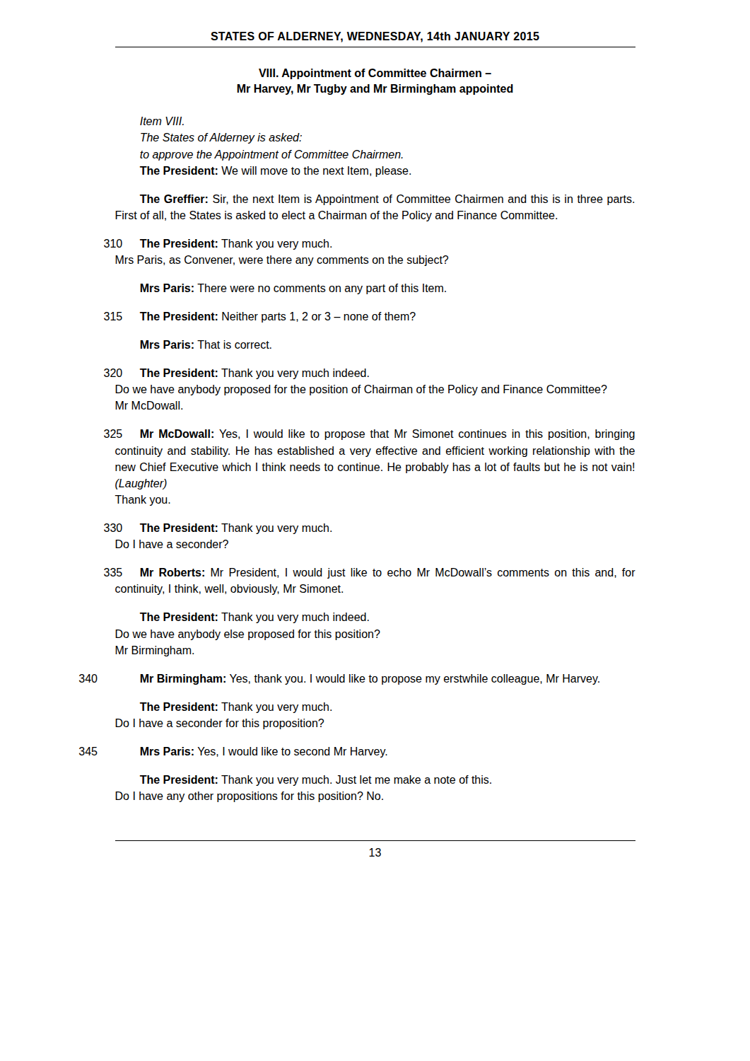STATES OF ALDERNEY, WEDNESDAY, 14th JANUARY 2015
VIII. Appointment of Committee Chairmen –
Mr Harvey, Mr Tugby and Mr Birmingham appointed
Item VIII.
The States of Alderney is asked:
to approve the Appointment of Committee Chairmen.
The President: We will move to the next Item, please.
The Greffier: Sir, the next Item is Appointment of Committee Chairmen and this is in three parts. First of all, the States is asked to elect a Chairman of the Policy and Finance Committee.
310 The President: Thank you very much.
Mrs Paris, as Convener, were there any comments on the subject?
Mrs Paris: There were no comments on any part of this Item.
315 The President: Neither parts 1, 2 or 3 – none of them?
Mrs Paris: That is correct.
320 The President: Thank you very much indeed.
Do we have anybody proposed for the position of Chairman of the Policy and Finance Committee?
Mr McDowall.
325 Mr McDowall: Yes, I would like to propose that Mr Simonet continues in this position, bringing continuity and stability. He has established a very effective and efficient working relationship with the new Chief Executive which I think needs to continue. He probably has a lot of faults but he is not vain! (Laughter)
Thank you.
330 The President: Thank you very much.
Do I have a seconder?
Mr Roberts: Mr President, I would just like to echo Mr McDowall’s comments on this and, for 335continuity, I think, well, obviously, Mr Simonet.
The President: Thank you very much indeed.
Do we have anybody else proposed for this position?
Mr Birmingham.
340
Mr Birmingham: Yes, thank you. I would like to propose my erstwhile colleague, Mr Harvey.
The President: Thank you very much.
Do I have a seconder for this proposition?
345
Mrs Paris: Yes, I would like to second Mr Harvey.
The President: Thank you very much. Just let me make a note of this.
Do I have any other propositions for this position? No.
13